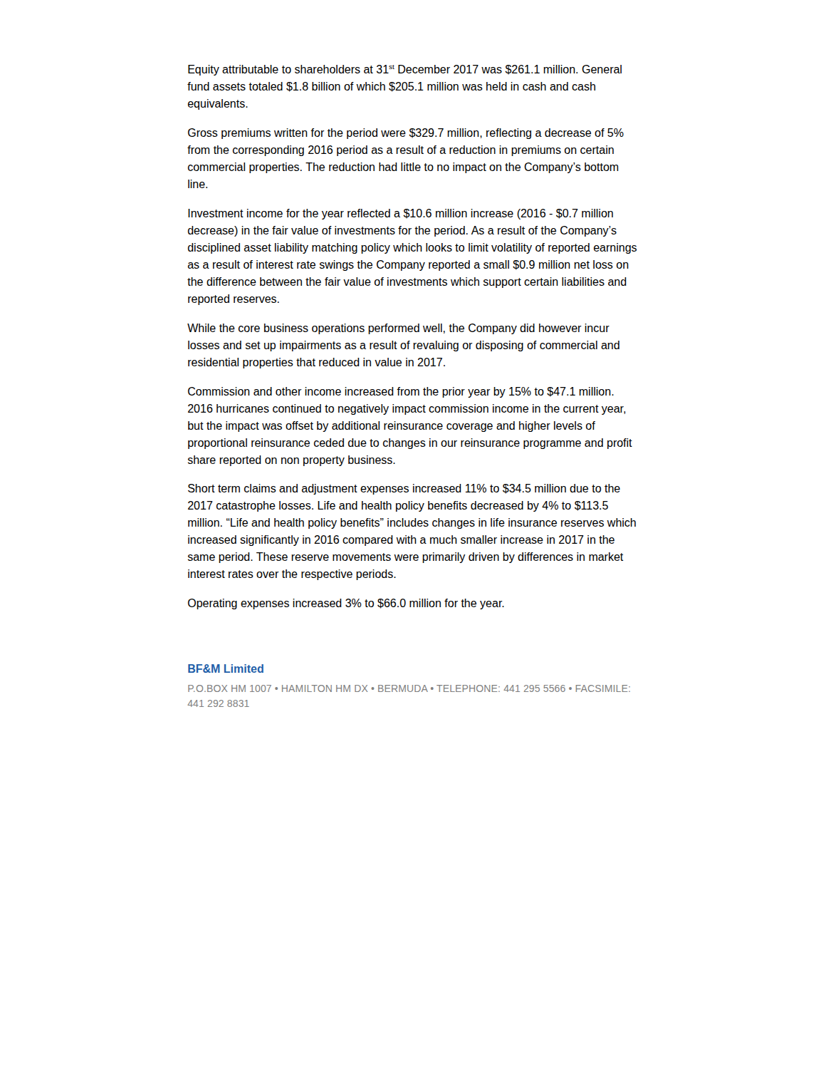Equity attributable to shareholders at 31st December 2017 was $261.1 million. General fund assets totaled $1.8 billion of which $205.1 million was held in cash and cash equivalents.
Gross premiums written for the period were $329.7 million, reflecting a decrease of 5% from the corresponding 2016 period as a result of a reduction in premiums on certain commercial properties. The reduction had little to no impact on the Company’s bottom line.
Investment income for the year reflected a $10.6 million increase (2016 - $0.7 million decrease) in the fair value of investments for the period. As a result of the Company’s disciplined asset liability matching policy which looks to limit volatility of reported earnings as a result of interest rate swings the Company reported a small $0.9 million net loss on the difference between the fair value of investments which support certain liabilities and reported reserves.
While the core business operations performed well, the Company did however incur losses and set up impairments as a result of revaluing or disposing of commercial and residential properties that reduced in value in 2017.
Commission and other income increased from the prior year by 15% to $47.1 million. 2016 hurricanes continued to negatively impact commission income in the current year, but the impact was offset by additional reinsurance coverage and higher levels of proportional reinsurance ceded due to changes in our reinsurance programme and profit share reported on non property business.
Short term claims and adjustment expenses increased 11% to $34.5 million due to the 2017 catastrophe losses. Life and health policy benefits decreased by 4% to $113.5 million. “Life and health policy benefits” includes changes in life insurance reserves which increased significantly in 2016 compared with a much smaller increase in 2017 in the same period. These reserve movements were primarily driven by differences in market interest rates over the respective periods.
Operating expenses increased 3% to $66.0 million for the year.
BF&M Limited
P.O.BOX HM 1007 • HAMILTON HM DX • BERMUDA • TELEPHONE: 441 295 5566 • FACSIMILE: 441 292 8831